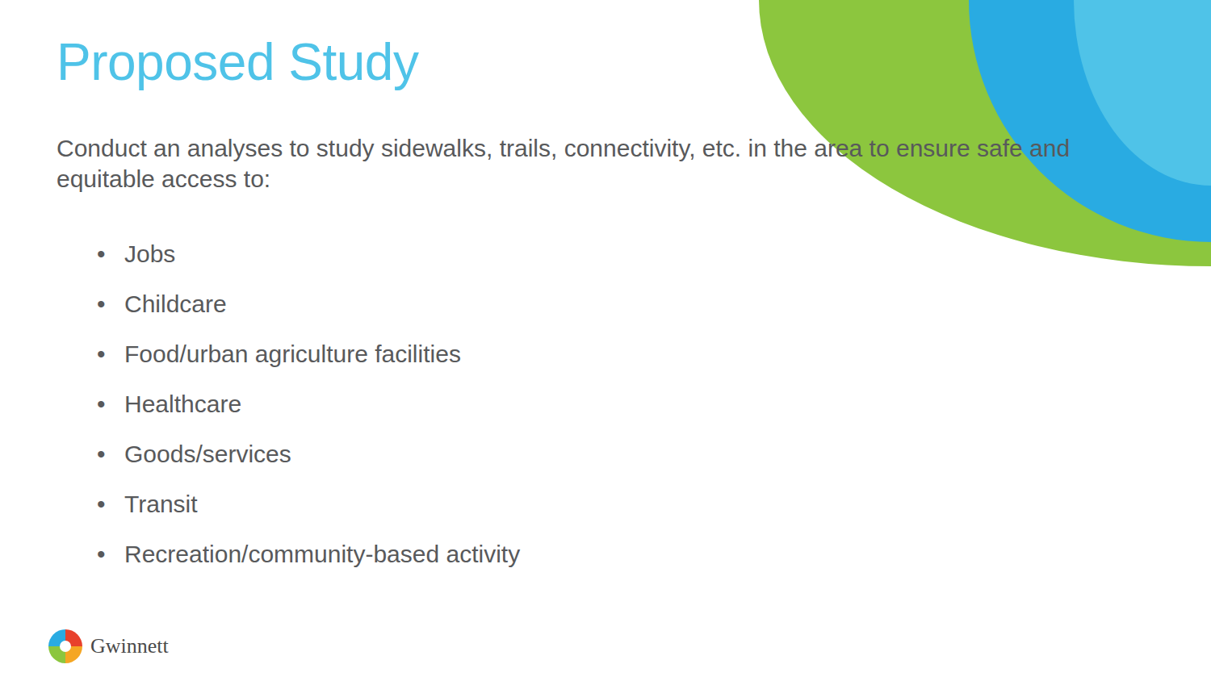Proposed Study
Conduct an analyses to study sidewalks, trails, connectivity, etc. in the area to ensure safe and equitable access to:
Jobs
Childcare
Food/urban agriculture facilities
Healthcare
Goods/services
Transit
Recreation/community-based activity
Gwinnett